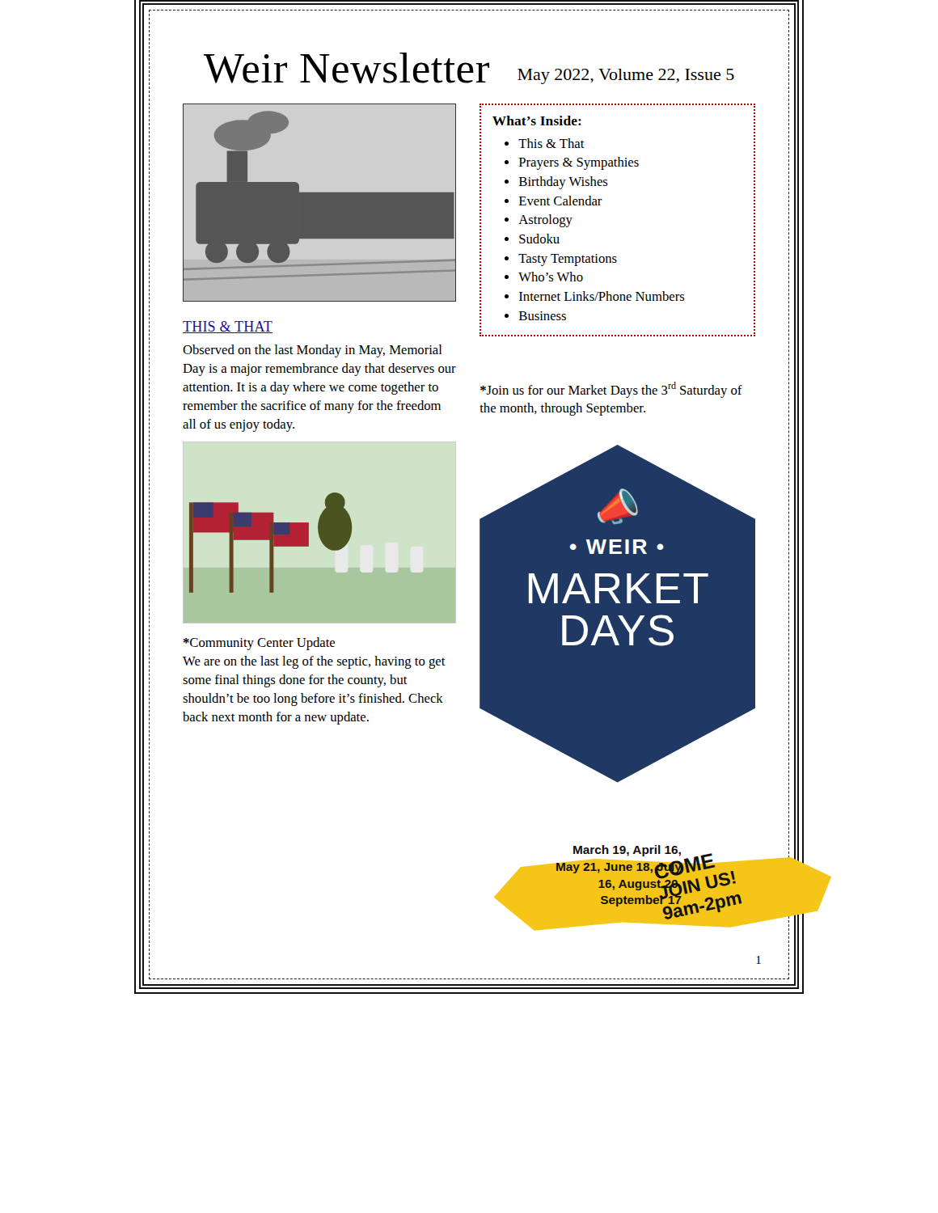Weir Newsletter
May 2022, Volume 22, Issue 5
THIS & THAT
Observed on the last Monday in May, Memorial Day is a major remembrance day that deserves our attention. It is a day where we come together to remember the sacrifice of many for the freedom all of us enjoy today.
*Community Center Update
We are on the last leg of the septic, having to get some final things done for the county, but shouldn’t be too long before it’s finished. Check back next month for a new update.
What’s Inside:
This & That
Prayers & Sympathies
Birthday Wishes
Event Calendar
Astrology
Sudoku
Tasty Temptations
Who’s Who
Internet Links/Phone Numbers
Business
*Join us for our Market Days the 3rd Saturday of the month, through September.
📣
• WEIR •
MARKET
DAYS
March 19, April 16,
May 21, June 18, July
16, August 20,
September 17
COME
JOIN US!
9am-2pm
1